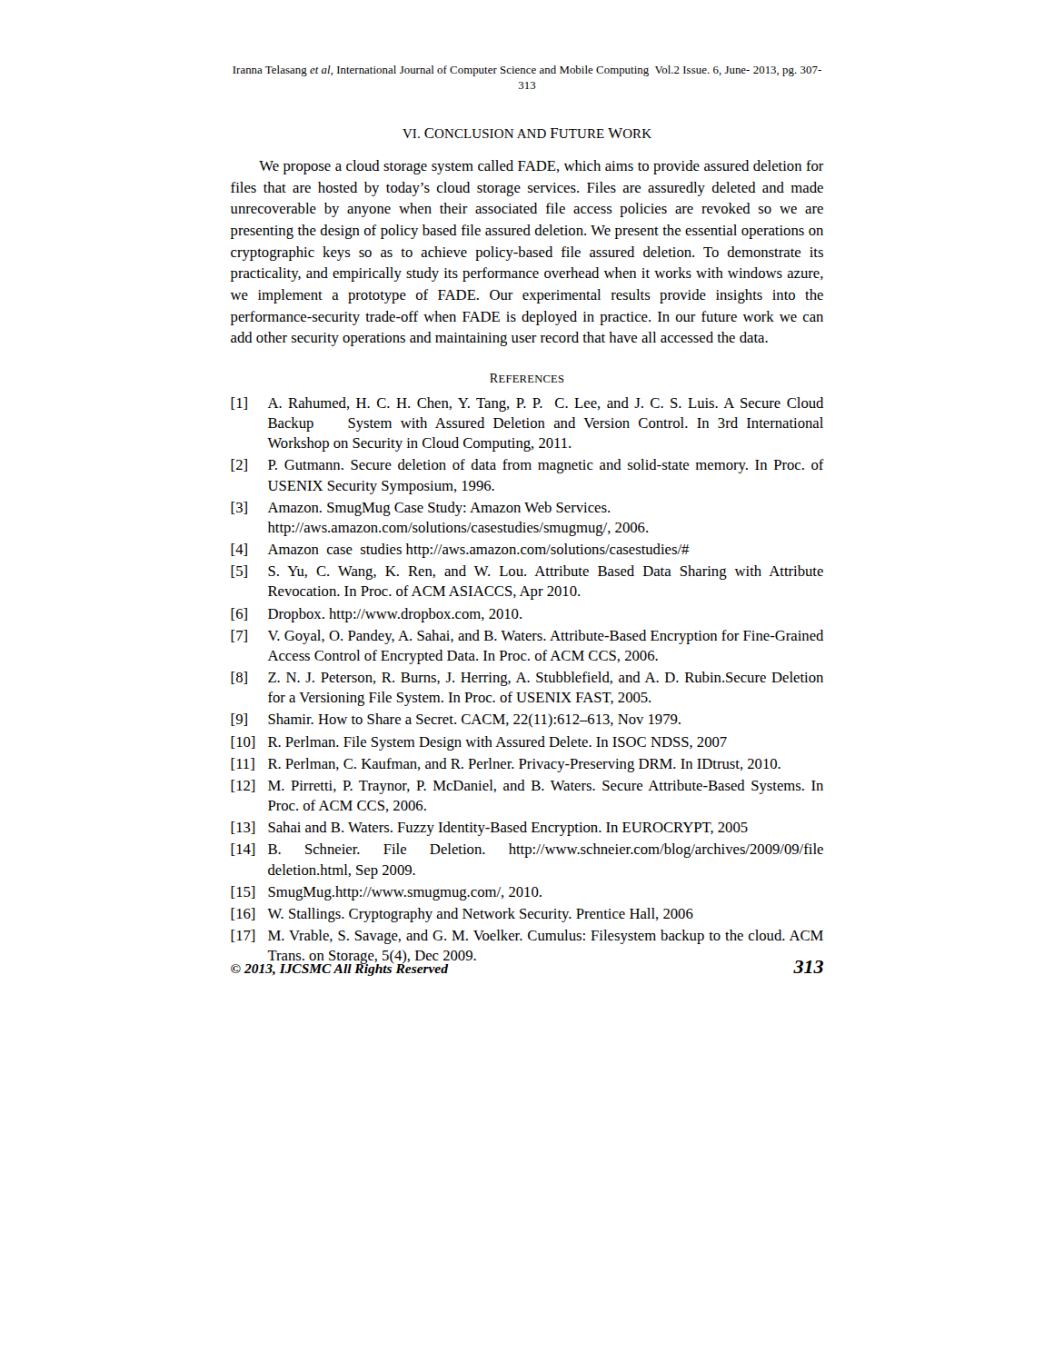Iranna Telasang et al, International Journal of Computer Science and Mobile Computing Vol.2 Issue. 6, June- 2013, pg. 307-313
VI. CONCLUSION AND FUTURE WORK
We propose a cloud storage system called FADE, which aims to provide assured deletion for files that are hosted by today’s cloud storage services. Files are assuredly deleted and made unrecoverable by anyone when their associated file access policies are revoked so we are presenting the design of policy based file assured deletion. We present the essential operations on cryptographic keys so as to achieve policy-based file assured deletion. To demonstrate its practicality, and empirically study its performance overhead when it works with windows azure, we implement a prototype of FADE. Our experimental results provide insights into the performance-security trade-off when FADE is deployed in practice. In our future work we can add other security operations and maintaining user record that have all accessed the data.
REFERENCES
[1] A. Rahumed, H. C. H. Chen, Y. Tang, P. P. C. Lee, and J. C. S. Luis. A Secure Cloud Backup System with Assured Deletion and Version Control. In 3rd International Workshop on Security in Cloud Computing, 2011.
[2] P. Gutmann. Secure deletion of data from magnetic and solid-state memory. In Proc. of USENIX Security Symposium, 1996.
[3] Amazon. SmugMug Case Study: Amazon Web Services.
http://aws.amazon.com/solutions/casestudies/smugmug/, 2006.
[4] Amazon case studies http://aws.amazon.com/solutions/casestudies/#
[5] S. Yu, C. Wang, K. Ren, and W. Lou. Attribute Based Data Sharing with Attribute Revocation. In Proc. of ACM ASIACCS, Apr 2010.
[6] Dropbox. http://www.dropbox.com, 2010.
[7] V. Goyal, O. Pandey, A. Sahai, and B. Waters. Attribute-Based Encryption for Fine-Grained Access Control of Encrypted Data. In Proc. of ACM CCS, 2006.
[8] Z. N. J. Peterson, R. Burns, J. Herring, A. Stubblefield, and A. D. Rubin.Secure Deletion for a Versioning File System. In Proc. of USENIX FAST, 2005.
[9] Shamir. How to Share a Secret. CACM, 22(11):612–613, Nov 1979.
[10] R. Perlman. File System Design with Assured Delete. In ISOC NDSS, 2007
[11] R. Perlman, C. Kaufman, and R. Perlner. Privacy-Preserving DRM. In IDtrust, 2010.
[12] M. Pirretti, P. Traynor, P. McDaniel, and B. Waters. Secure Attribute-Based Systems. In Proc. of ACM CCS, 2006.
[13] Sahai and B. Waters. Fuzzy Identity-Based Encryption. In EUROCRYPT, 2005
[14] B. Schneier. File Deletion. http://www.schneier.com/blog/archives/2009/09/file deletion.html, Sep 2009.
[15] SmugMug.http://www.smugmug.com/, 2010.
[16] W. Stallings. Cryptography and Network Security. Prentice Hall, 2006
[17] M. Vrable, S. Savage, and G. M. Voelker. Cumulus: Filesystem backup to the cloud. ACM Trans. on Storage, 5(4), Dec 2009.
© 2013, IJCSMC All Rights Reserved
313